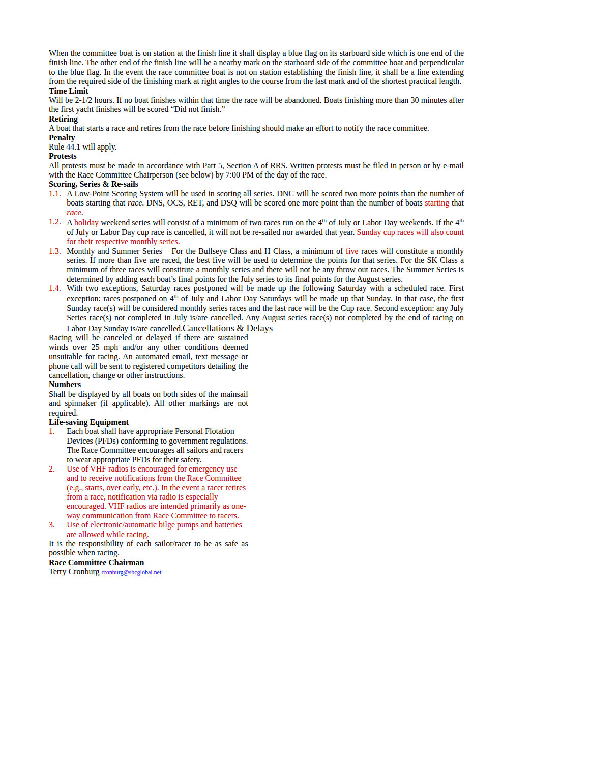When the committee boat is on station at the finish line it shall display a blue flag on its starboard side which is one end of the finish line. The other end of the finish line will be a nearby mark on the starboard side of the committee boat and perpendicular to the blue flag. In the event the race committee boat is not on station establishing the finish line, it shall be a line extending from the required side of the finishing mark at right angles to the course from the last mark and of the shortest practical length.
Time Limit
Will be 2-1/2 hours. If no boat finishes within that time the race will be abandoned. Boats finishing more than 30 minutes after the first yacht finishes will be scored “Did not finish.”
Retiring
A boat that starts a race and retires from the race before finishing should make an effort to notify the race committee.
Penalty
Rule 44.1 will apply.
Protests
All protests must be made in accordance with Part 5, Section A of RRS. Written protests must be filed in person or by e-mail with the Race Committee Chairperson (see below) by 7:00 PM of the day of the race.
Scoring, Series & Re-sails
1.1. A Low-Point Scoring System will be used in scoring all series. DNC will be scored two more points than the number of boats starting that race. DNS, OCS, RET, and DSQ will be scored one more point than the number of boats starting that race.
1.2. A holiday weekend series will consist of a minimum of two races run on the 4th of July or Labor Day weekends. If the 4th of July or Labor Day cup race is cancelled, it will not be re-sailed nor awarded that year. Sunday cup races will also count for their respective monthly series.
1.3. Monthly and Summer Series – For the Bullseye Class and H Class, a minimum of five races will constitute a monthly series. If more than five are raced, the best five will be used to determine the points for that series. For the SK Class a minimum of three races will constitute a monthly series and there will not be any throw out races. The Summer Series is determined by adding each boat’s final points for the July series to its final points for the August series.
1.4. With two exceptions, Saturday races postponed will be made up the following Saturday with a scheduled race. First exception: races postponed on 4th of July and Labor Day Saturdays will be made up that Sunday. In that case, the first Sunday race(s) will be considered monthly series races and the last race will be the Cup race. Second exception: any July Series race(s) not completed in July is/are cancelled. Any August series race(s) not completed by the end of racing on Labor Day Sunday is/are cancelled.Cancellations & Delays
Racing will be canceled or delayed if there are sustained winds over 25 mph and/or any other conditions deemed unsuitable for racing. An automated email, text message or phone call will be sent to registered competitors detailing the cancellation, change or other instructions.
Numbers
Shall be displayed by all boats on both sides of the mainsail and spinnaker (if applicable). All other markings are not required.
Life-saving Equipment
1. Each boat shall have appropriate Personal Flotation Devices (PFDs) conforming to government regulations. The Race Committee encourages all sailors and racers to wear appropriate PFDs for their safety.
2. Use of VHF radios is encouraged for emergency use and to receive notifications from the Race Committee (e.g., starts, over early, etc.). In the event a racer retires from a race, notification via radio is especially encouraged. VHF radios are intended primarily as one-way communication from Race Committee to racers.
3. Use of electronic/automatic bilge pumps and batteries are allowed while racing.
It is the responsibility of each sailor/racer to be as safe as possible when racing.
Race Committee Chairman
Terry Cronburg cronburg@sbcglobal.net